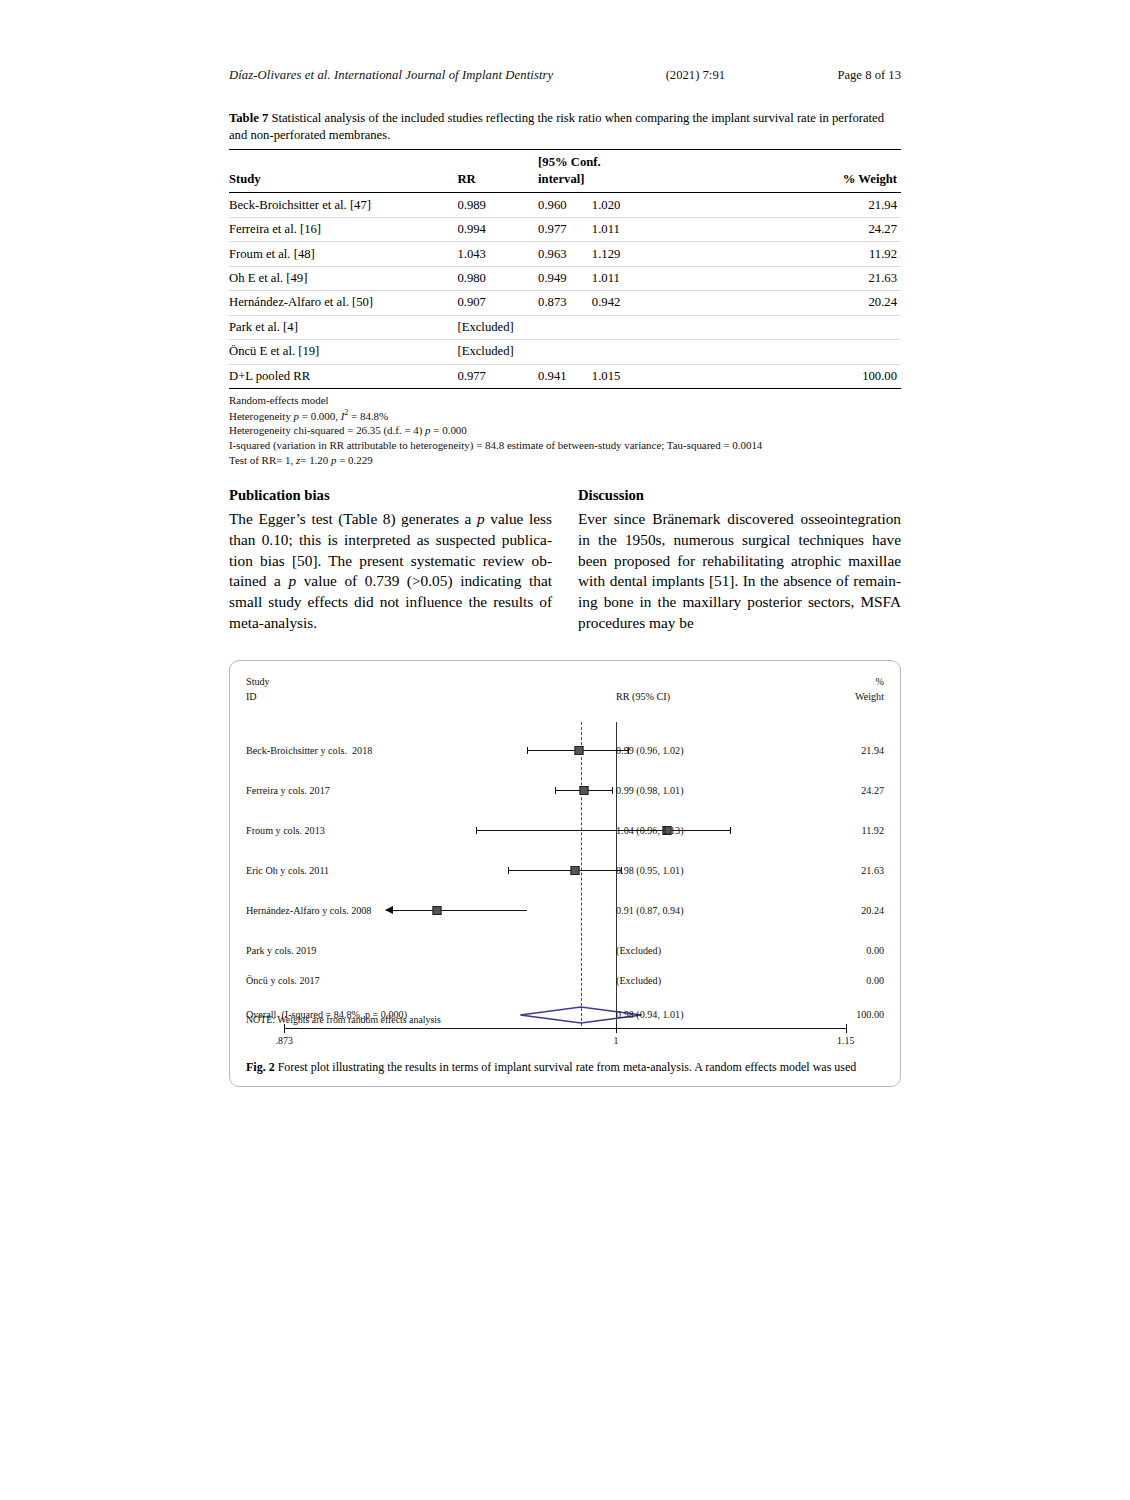Díaz-Olivares et al. International Journal of Implant Dentistry
(2021) 7:91
Page 8 of 13
Table 7 Statistical analysis of the included studies reflecting the risk ratio when comparing the implant survival rate in perforated and non-perforated membranes.
| Study | RR | [95% Conf. interval] | % Weight |
| --- | --- | --- | --- |
| Beck-Broichsitter et al. [47] | 0.989 | 0.960 | 1.020 | 21.94 |
| Ferreira et al. [16] | 0.994 | 0.977 | 1.011 | 24.27 |
| Froum et al. [48] | 1.043 | 0.963 | 1.129 | 11.92 |
| Oh E et al. [49] | 0.980 | 0.949 | 1.011 | 21.63 |
| Hernández-Alfaro et al. [50] | 0.907 | 0.873 | 0.942 | 20.24 |
| Park et al. [4] | [Excluded] | | | |
| Öncü E et al. [19] | [Excluded] | | | |
| D+L pooled RR | 0.977 | 0.941 | 1.015 | 100.00 |
Random-effects model
Heterogeneity p = 0.000, I2 = 84.8%
Heterogeneity chi-squared = 26.35 (d.f. = 4) p = 0.000
I-squared (variation in RR attributable to heterogeneity) = 84.8 estimate of between-study variance; Tau-squared = 0.0014
Test of RR= 1, z= 1.20 p = 0.229
Publication bias
The Egger’s test (Table 8) generates a p value less than 0.10; this is interpreted as suspected publication bias [50]. The present systematic review obtained a p value of 0.739 (>0.05) indicating that small study effects did not influence the results of meta-analysis.
Discussion
Ever since Bränemark discovered osseointegration in the 1950s, numerous surgical techniques have been proposed for rehabilitating atrophic maxillae with dental implants [51]. In the absence of remaining bone in the maxillary posterior sectors, MSFA procedures may be
Study
%
ID
RR (95% CI) Weight
Beck-Broichsitter y cols. 2018
0.99 (0.96, 1.02) 21.94
Ferreira y cols. 2017
0.99 (0.98, 1.01) 24.27
Froum y cols. 2013
1.04 (0.96, 1.13) 11.92
Eric Oh y cols. 2011
0.98 (0.95, 1.01) 21.63
Hernández-Alfaro y cols. 2008
0.91 (0.87, 0.94) 20.24
Park y cols. 2019
(Excluded) 0.00
Öncü y cols. 2017
(Excluded) 0.00
Overall (I-squared = 84.8%, p = 0.000)
0.98 (0.94, 1.01) 100.00
NOTE: Weights are from random effects analysis
.873
1
1.15
Fig. 2 Forest plot illustrating the results in terms of implant survival rate from meta-analysis. A random effects model was used